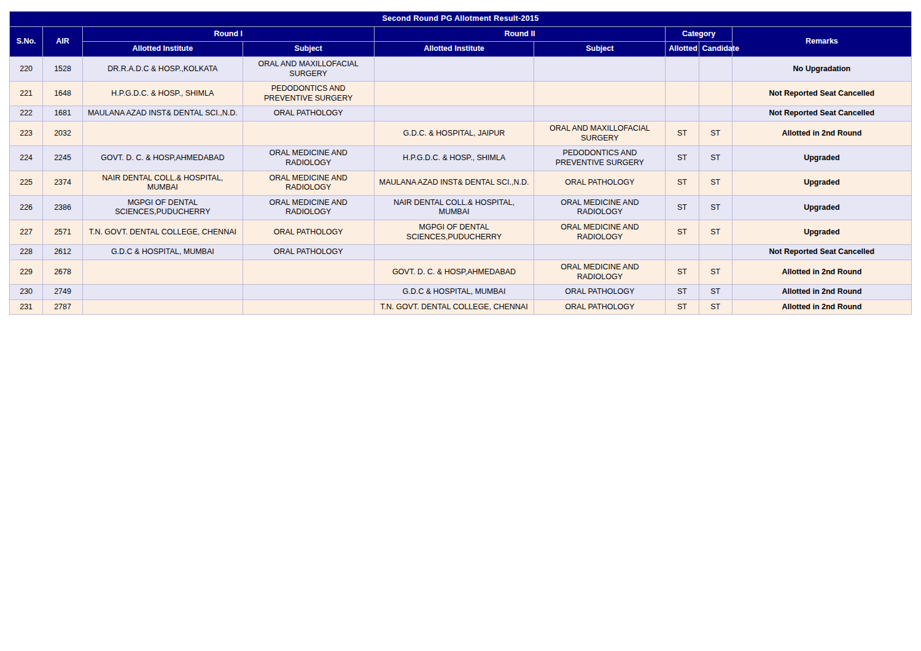| Second Round PG Allotment Result-2015 |
| --- |
| S.No. | AIR | Round I | Round II | Category | Remarks |
| Allotted Institute | Subject | Allotted Institute | Subject | Allotted | Candidate |
| 220 | 1528 | DR.R.A.D.C & HOSP.,KOLKATA | ORAL AND MAXILLOFACIAL SURGERY | | | | | No Upgradation |
| 221 | 1648 | H.P.G.D.C. & HOSP., SHIMLA | PEDODONTICS AND PREVENTIVE SURGERY | | | | | Not Reported Seat Cancelled |
| 222 | 1681 | MAULANA AZAD INST& DENTAL SCI.,N.D. | ORAL PATHOLOGY | | | | | Not Reported Seat Cancelled |
| 223 | 2032 | | | G.D.C. & HOSPITAL, JAIPUR | ORAL AND MAXILLOFACIAL SURGERY | ST | ST | Allotted in 2nd Round |
| 224 | 2245 | GOVT. D. C. & HOSP,AHMEDABAD | ORAL MEDICINE AND RADIOLOGY | H.P.G.D.C. & HOSP., SHIMLA | PEDODONTICS AND PREVENTIVE SURGERY | ST | ST | Upgraded |
| 225 | 2374 | NAIR DENTAL COLL.& HOSPITAL, MUMBAI | ORAL MEDICINE AND RADIOLOGY | MAULANA AZAD INST& DENTAL SCI.,N.D. | ORAL PATHOLOGY | ST | ST | Upgraded |
| 226 | 2386 | MGPGI OF DENTAL SCIENCES,PUDUCHERRY | ORAL MEDICINE AND RADIOLOGY | NAIR DENTAL COLL.& HOSPITAL, MUMBAI | ORAL MEDICINE AND RADIOLOGY | ST | ST | Upgraded |
| 227 | 2571 | T.N. GOVT. DENTAL COLLEGE, CHENNAI | ORAL PATHOLOGY | MGPGI OF DENTAL SCIENCES,PUDUCHERRY | ORAL MEDICINE AND RADIOLOGY | ST | ST | Upgraded |
| 228 | 2612 | G.D.C & HOSPITAL, MUMBAI | ORAL PATHOLOGY | | | | | Not Reported Seat Cancelled |
| 229 | 2678 | | | GOVT. D. C. & HOSP,AHMEDABAD | ORAL MEDICINE AND RADIOLOGY | ST | ST | Allotted in 2nd Round |
| 230 | 2749 | | | G.D.C & HOSPITAL, MUMBAI | ORAL PATHOLOGY | ST | ST | Allotted in 2nd Round |
| 231 | 2787 | | | T.N. GOVT. DENTAL COLLEGE, CHENNAI | ORAL PATHOLOGY | ST | ST | Allotted in 2nd Round |